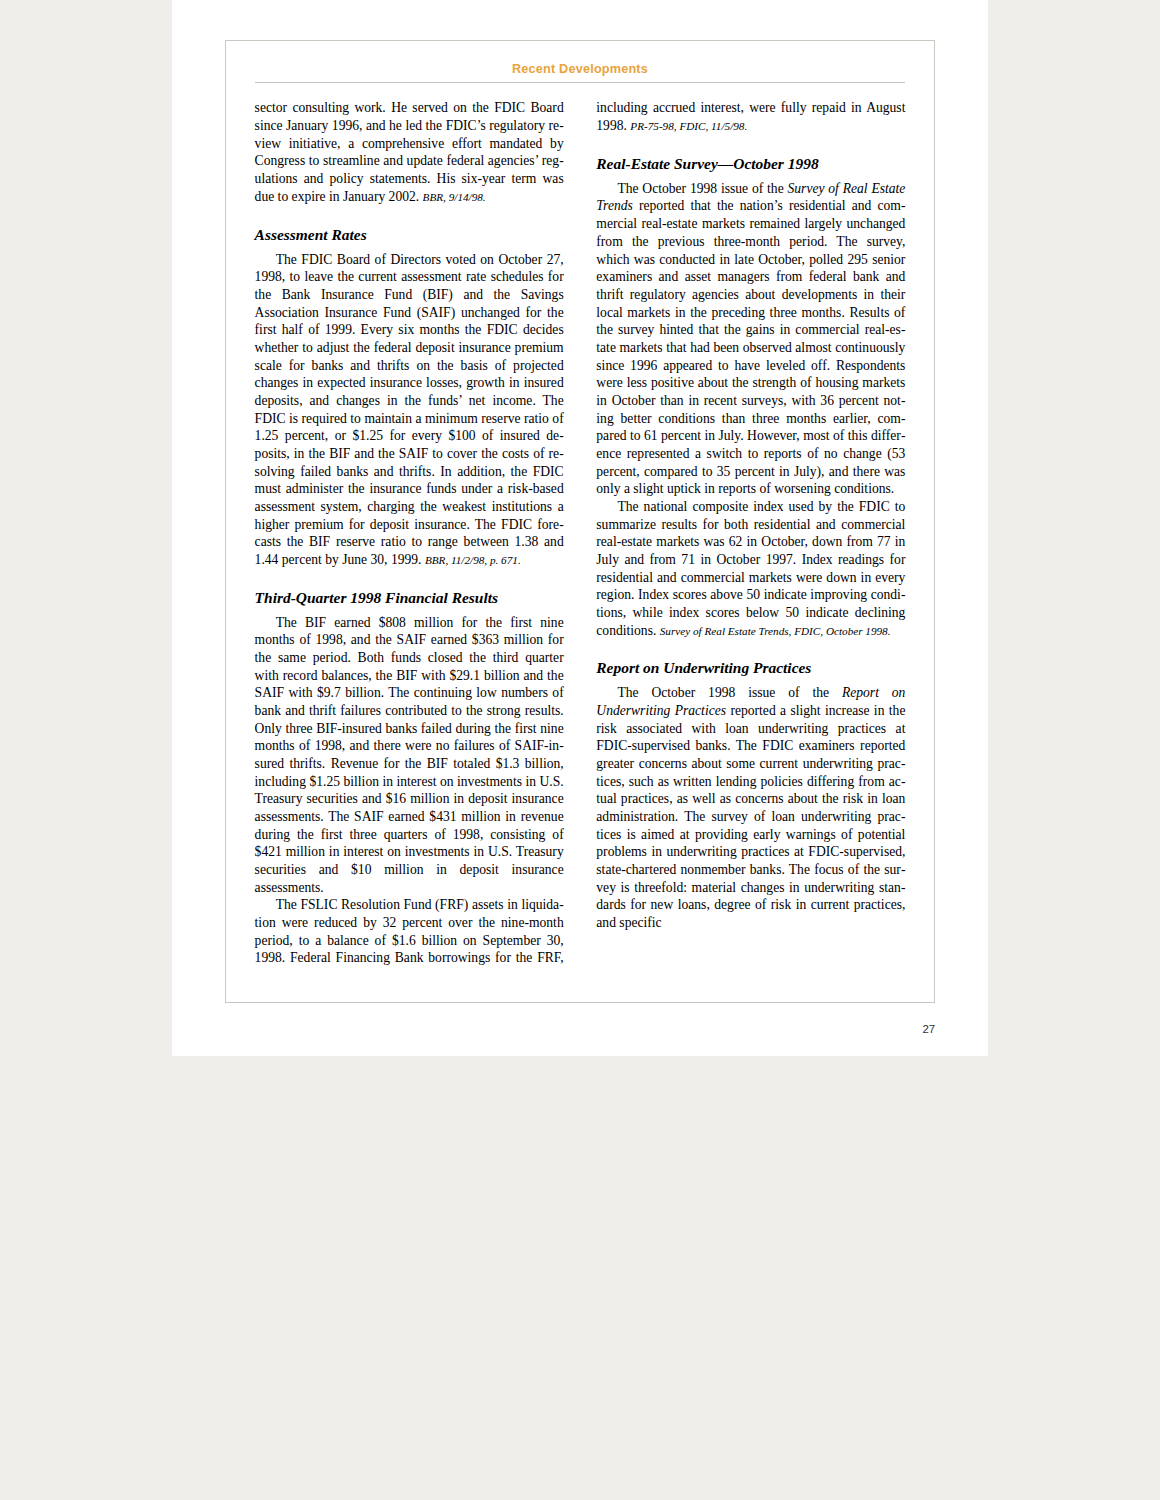Recent Developments
sector consulting work. He served on the FDIC Board since January 1996, and he led the FDIC’s regulatory review initiative, a comprehensive effort mandated by Congress to streamline and update federal agencies’ regulations and policy statements. His six-year term was due to expire in January 2002. BBR, 9/14/98.
Assessment Rates
The FDIC Board of Directors voted on October 27, 1998, to leave the current assessment rate schedules for the Bank Insurance Fund (BIF) and the Savings Association Insurance Fund (SAIF) unchanged for the first half of 1999. Every six months the FDIC decides whether to adjust the federal deposit insurance premium scale for banks and thrifts on the basis of projected changes in expected insurance losses, growth in insured deposits, and changes in the funds’ net income. The FDIC is required to maintain a minimum reserve ratio of 1.25 percent, or $1.25 for every $100 of insured deposits, in the BIF and the SAIF to cover the costs of resolving failed banks and thrifts. In addition, the FDIC must administer the insurance funds under a risk-based assessment system, charging the weakest institutions a higher premium for deposit insurance. The FDIC forecasts the BIF reserve ratio to range between 1.38 and 1.44 percent by June 30, 1999. BBR, 11/2/98, p. 671.
Third-Quarter 1998 Financial Results
The BIF earned $808 million for the first nine months of 1998, and the SAIF earned $363 million for the same period. Both funds closed the third quarter with record balances, the BIF with $29.1 billion and the SAIF with $9.7 billion. The continuing low numbers of bank and thrift failures contributed to the strong results. Only three BIF-insured banks failed during the first nine months of 1998, and there were no failures of SAIF-insured thrifts. Revenue for the BIF totaled $1.3 billion, including $1.25 billion in interest on investments in U.S. Treasury securities and $16 million in deposit insurance assessments. The SAIF earned $431 million in revenue during the first three quarters of 1998, consisting of $421 million in interest on investments in U.S. Treasury securities and $10 million in deposit insurance assessments.
The FSLIC Resolution Fund (FRF) assets in liquidation were reduced by 32 percent over the nine-month period, to a balance of $1.6 billion on September 30, 1998. Federal Financing Bank borrowings for the FRF, including accrued interest, were fully repaid in August 1998. PR-75-98, FDIC, 11/5/98.
Real-Estate Survey—October 1998
The October 1998 issue of the Survey of Real Estate Trends reported that the nation’s residential and commercial real-estate markets remained largely unchanged from the previous three-month period. The survey, which was conducted in late October, polled 295 senior examiners and asset managers from federal bank and thrift regulatory agencies about developments in their local markets in the preceding three months. Results of the survey hinted that the gains in commercial real-estate markets that had been observed almost continuously since 1996 appeared to have leveled off. Respondents were less positive about the strength of housing markets in October than in recent surveys, with 36 percent noting better conditions than three months earlier, compared to 61 percent in July. However, most of this difference represented a switch to reports of no change (53 percent, compared to 35 percent in July), and there was only a slight uptick in reports of worsening conditions.
The national composite index used by the FDIC to summarize results for both residential and commercial real-estate markets was 62 in October, down from 77 in July and from 71 in October 1997. Index readings for residential and commercial markets were down in every region. Index scores above 50 indicate improving conditions, while index scores below 50 indicate declining conditions. Survey of Real Estate Trends, FDIC, October 1998.
Report on Underwriting Practices
The October 1998 issue of the Report on Underwriting Practices reported a slight increase in the risk associated with loan underwriting practices at FDIC-supervised banks. The FDIC examiners reported greater concerns about some current underwriting practices, such as written lending policies differing from actual practices, as well as concerns about the risk in loan administration. The survey of loan underwriting practices is aimed at providing early warnings of potential problems in underwriting practices at FDIC-supervised, state-chartered nonmember banks. The focus of the survey is threefold: material changes in underwriting standards for new loans, degree of risk in current practices, and specific
27